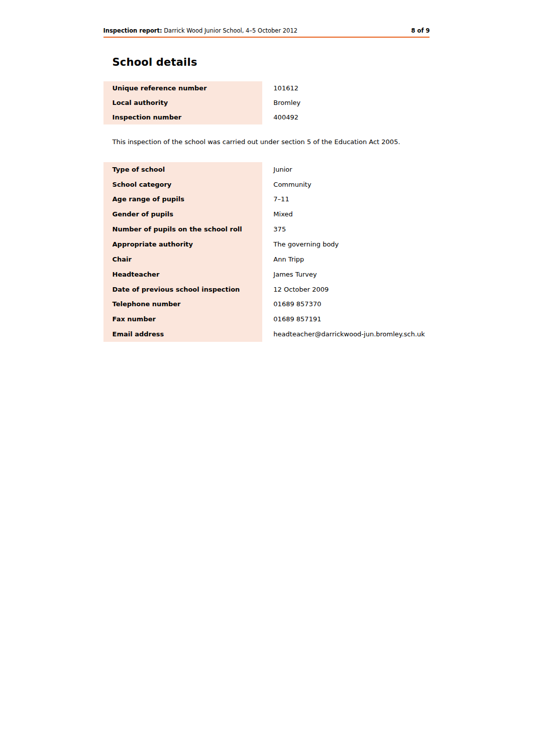Inspection report: Darrick Wood Junior School, 4–5 October 2012
8 of 9
School details
| Unique reference number | 101612 |
| Local authority | Bromley |
| Inspection number | 400492 |
This inspection of the school was carried out under section 5 of the Education Act 2005.
| Type of school | Junior |
| School category | Community |
| Age range of pupils | 7–11 |
| Gender of pupils | Mixed |
| Number of pupils on the school roll | 375 |
| Appropriate authority | The governing body |
| Chair | Ann Tripp |
| Headteacher | James Turvey |
| Date of previous school inspection | 12 October 2009 |
| Telephone number | 01689 857370 |
| Fax number | 01689 857191 |
| Email address | headteacher@darrickwood-jun.bromley.sch.uk |